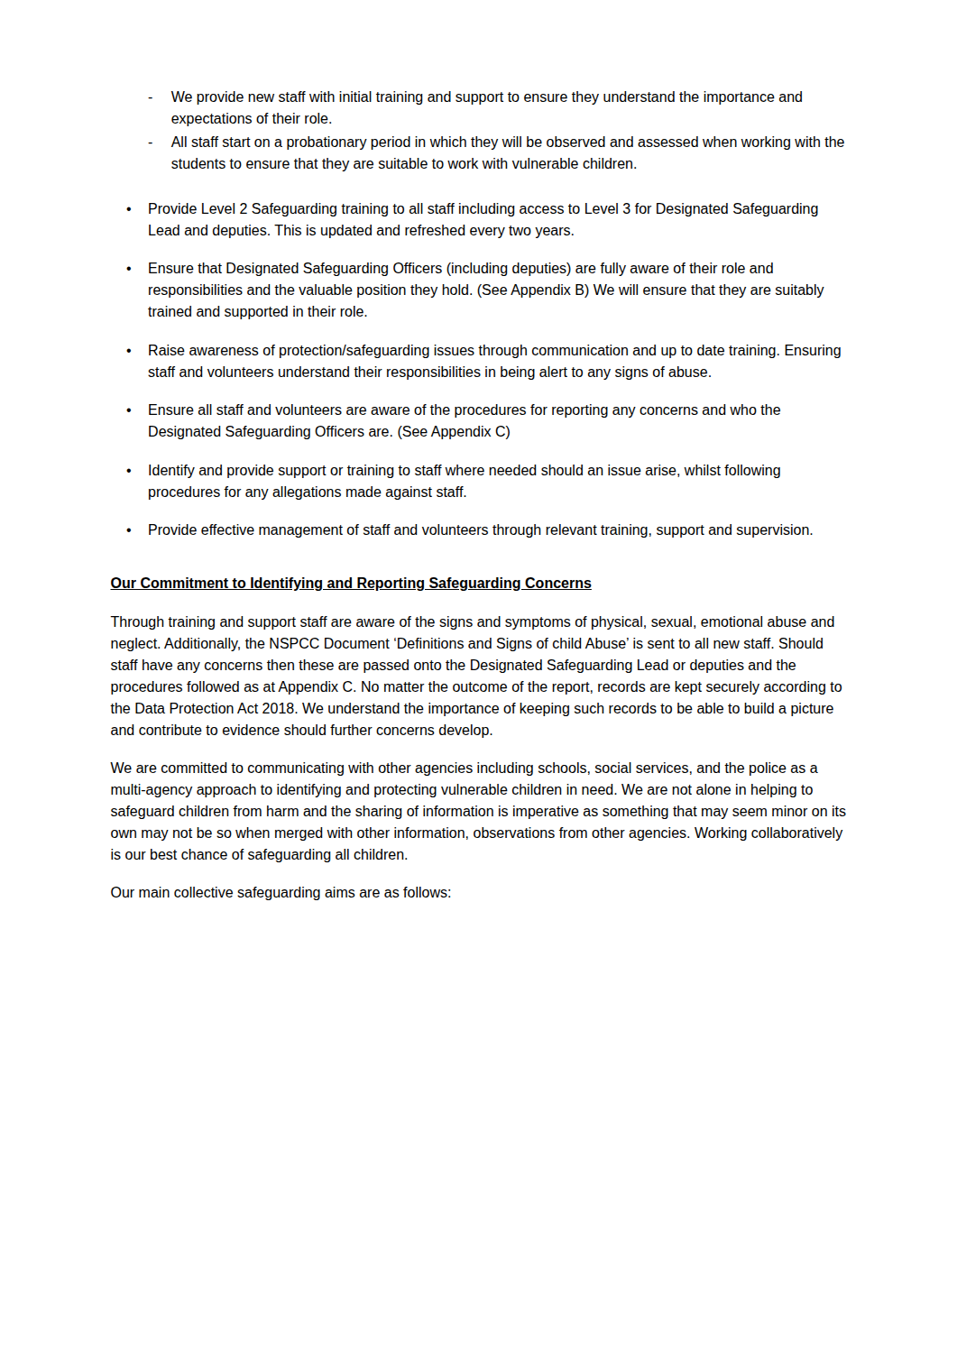We provide new staff with initial training and support to ensure they understand the importance and expectations of their role.
All staff start on a probationary period in which they will be observed and assessed when working with the students to ensure that they are suitable to work with vulnerable children.
Provide Level 2 Safeguarding training to all staff including access to Level 3 for Designated Safeguarding Lead and deputies. This is updated and refreshed every two years.
Ensure that Designated Safeguarding Officers (including deputies) are fully aware of their role and responsibilities and the valuable position they hold. (See Appendix B) We will ensure that they are suitably trained and supported in their role.
Raise awareness of protection/safeguarding issues through communication and up to date training. Ensuring staff and volunteers understand their responsibilities in being alert to any signs of abuse.
Ensure all staff and volunteers are aware of the procedures for reporting any concerns and who the Designated Safeguarding Officers are. (See Appendix C)
Identify and provide support or training to staff where needed should an issue arise, whilst following procedures for any allegations made against staff.
Provide effective management of staff and volunteers through relevant training, support and supervision.
Our Commitment to Identifying and Reporting Safeguarding Concerns
Through training and support staff are aware of the signs and symptoms of physical, sexual, emotional abuse and neglect. Additionally, the NSPCC Document ‘Definitions and Signs of child Abuse’ is sent to all new staff. Should staff have any concerns then these are passed onto the Designated Safeguarding Lead or deputies and the procedures followed as at Appendix C. No matter the outcome of the report, records are kept securely according to the Data Protection Act 2018. We understand the importance of keeping such records to be able to build a picture and contribute to evidence should further concerns develop.
We are committed to communicating with other agencies including schools, social services, and the police as a multi-agency approach to identifying and protecting vulnerable children in need. We are not alone in helping to safeguard children from harm and the sharing of information is imperative as something that may seem minor on its own may not be so when merged with other information, observations from other agencies. Working collaboratively is our best chance of safeguarding all children.
Our main collective safeguarding aims are as follows: